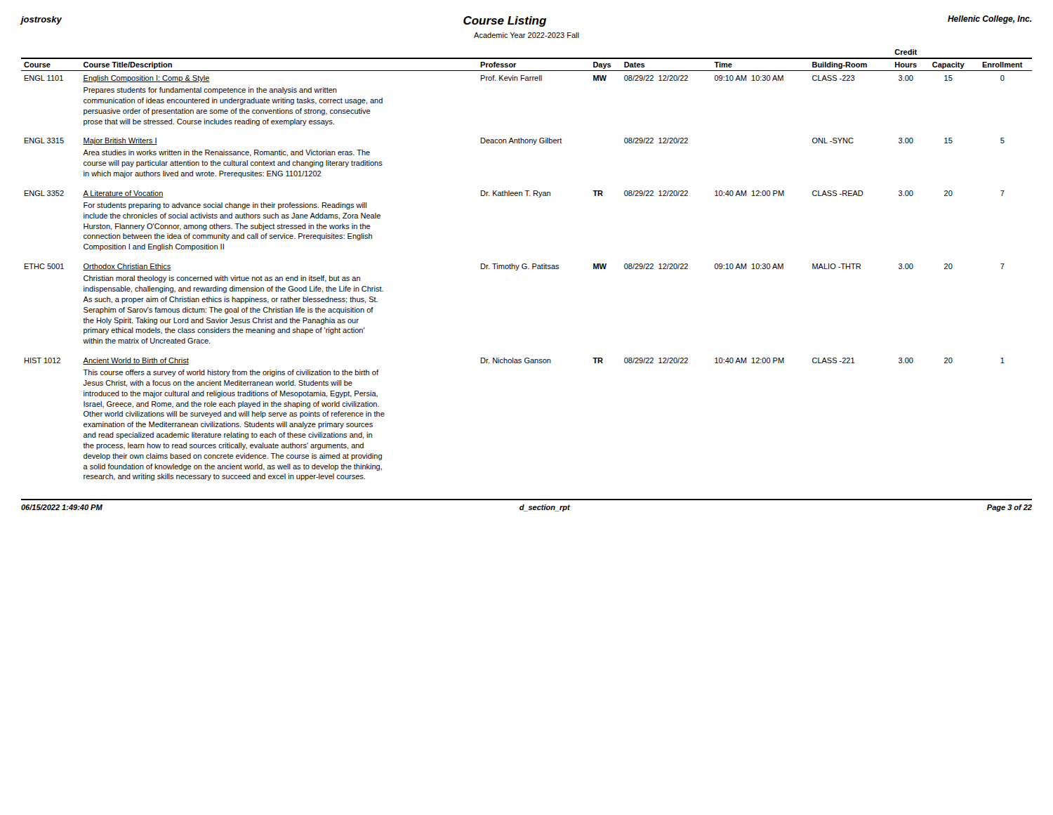jostrosky
Course Listing
Hellenic College, Inc.
Academic Year 2022-2023 Fall
| | | | | | | | Credit | | |
| --- | --- | --- | --- | --- | --- | --- | --- | --- | --- |
| Course | Course Title/Description | Professor | Days | Dates | Time | Building-Room | Hours | Capacity | Enrollment |
| ENGL 1101 | English Composition I: Comp & Style Prepares students for fundamental competence in the analysis and written communication of ideas encountered in undergraduate writing tasks, correct usage, and persuasive order of presentation are some of the conventions of strong, consecutive prose that will be stressed. Course includes reading of exemplary essays. | Prof. Kevin Farrell | MW | 08/29/22 12/20/22 | 09:10 AM 10:30 AM | CLASS -223 | 3.00 | 15 | 0 |
| ENGL 3315 | Major British Writers I Area studies in works written in the Renaissance, Romantic, and Victorian eras. The course will pay particular attention to the cultural context and changing literary traditions in which major authors lived and wrote. Prerequsites: ENG 1101/1202 | Deacon Anthony Gilbert | | 08/29/22 12/20/22 | | ONL -SYNC | 3.00 | 15 | 5 |
| ENGL 3352 | A Literature of Vocation For students preparing to advance social change in their professions. Readings will include the chronicles of social activists and authors such as Jane Addams, Zora Neale Hurston, Flannery O'Connor, among others. The subject stressed in the works in the connection between the idea of community and call of service. Prerequisites: English Composition I and English Composition II | Dr. Kathleen T. Ryan | TR | 08/29/22 12/20/22 | 10:40 AM 12:00 PM | CLASS -READ | 3.00 | 20 | 7 |
| ETHC 5001 | Orthodox Christian Ethics Christian moral theology is concerned with virtue not as an end in itself, but as an indispensable, challenging, and rewarding dimension of the Good Life, the Life in Christ. As such, a proper aim of Christian ethics is happiness, or rather blessedness; thus, St. Seraphim of Sarov's famous dictum: The goal of the Christian life is the acquisition of the Holy Spirit. Taking our Lord and Savior Jesus Christ and the Panaghia as our primary ethical models, the class considers the meaning and shape of 'right action' within the matrix of Uncreated Grace. | Dr. Timothy G. Patitsas | MW | 08/29/22 12/20/22 | 09:10 AM 10:30 AM | MALIO -THTR | 3.00 | 20 | 7 |
| HIST 1012 | Ancient World to Birth of Christ This course offers a survey of world history from the origins of civilization to the birth of Jesus Christ, with a focus on the ancient Mediterranean world. Students will be introduced to the major cultural and religious traditions of Mesopotamia, Egypt, Persia, Israel, Greece, and Rome, and the role each played in the shaping of world civilization. Other world civilizations will be surveyed and will help serve as points of reference in the examination of the Mediterranean civilizations. Students will analyze primary sources and read specialized academic literature relating to each of these civilizations and, in the process, learn how to read sources critically, evaluate authors' arguments, and develop their own claims based on concrete evidence. The course is aimed at providing a solid foundation of knowledge on the ancient world, as well as to develop the thinking, research, and writing skills necessary to succeed and excel in upper-level courses. | Dr. Nicholas Ganson | TR | 08/29/22 12/20/22 | 10:40 AM 12:00 PM | CLASS -221 | 3.00 | 20 | 1 |
06/15/2022 1:49:40 PM
d_section_rpt
Page 3 of 22